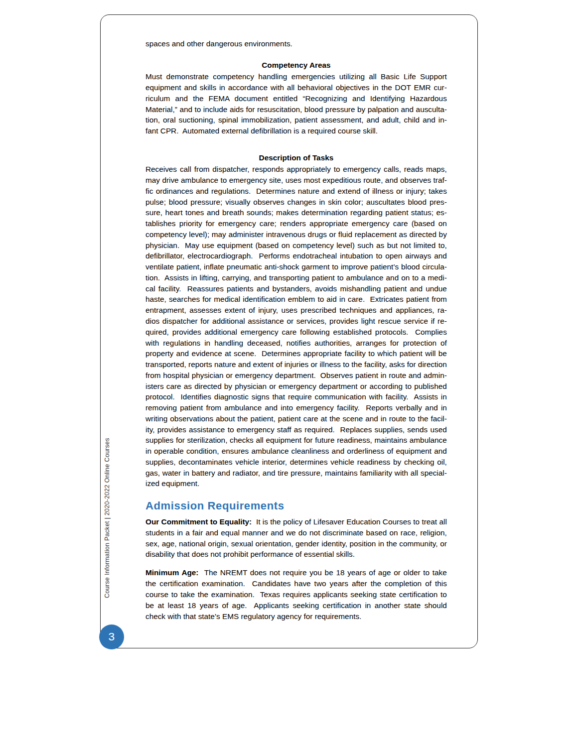Course Information Packet | 2020-2022 Online Courses
3
spaces and other dangerous environments.
Competency Areas
Must demonstrate competency handling emergencies utilizing all Basic Life Support equipment and skills in accordance with all behavioral objectives in the DOT EMR curriculum and the FEMA document entitled “Recognizing and Identifying Hazardous Material,” and to include aids for resuscitation, blood pressure by palpation and auscultation, oral suctioning, spinal immobilization, patient assessment, and adult, child and infant CPR. Automated external defibrillation is a required course skill.
Description of Tasks
Receives call from dispatcher, responds appropriately to emergency calls, reads maps, may drive ambulance to emergency site, uses most expeditious route, and observes traffic ordinances and regulations. Determines nature and extend of illness or injury; takes pulse; blood pressure; visually observes changes in skin color; auscultates blood pressure, heart tones and breath sounds; makes determination regarding patient status; establishes priority for emergency care; renders appropriate emergency care (based on competency level); may administer intravenous drugs or fluid replacement as directed by physician. May use equipment (based on competency level) such as but not limited to, defibrillator, electrocardiograph. Performs endotracheal intubation to open airways and ventilate patient, inflate pneumatic anti-shock garment to improve patient’s blood circulation. Assists in lifting, carrying, and transporting patient to ambulance and on to a medical facility. Reassures patients and bystanders, avoids mishandling patient and undue haste, searches for medical identification emblem to aid in care. Extricates patient from entrapment, assesses extent of injury, uses prescribed techniques and appliances, radios dispatcher for additional assistance or services, provides light rescue service if required, provides additional emergency care following established protocols. Complies with regulations in handling deceased, notifies authorities, arranges for protection of property and evidence at scene. Determines appropriate facility to which patient will be transported, reports nature and extent of injuries or illness to the facility, asks for direction from hospital physician or emergency department. Observes patient in route and administers care as directed by physician or emergency department or according to published protocol. Identifies diagnostic signs that require communication with facility. Assists in removing patient from ambulance and into emergency facility. Reports verbally and in writing observations about the patient, patient care at the scene and in route to the facility, provides assistance to emergency staff as required. Replaces supplies, sends used supplies for sterilization, checks all equipment for future readiness, maintains ambulance in operable condition, ensures ambulance cleanliness and orderliness of equipment and supplies, decontaminates vehicle interior, determines vehicle readiness by checking oil, gas, water in battery and radiator, and tire pressure, maintains familiarity with all specialized equipment.
Admission Requirements
Our Commitment to Equality: It is the policy of Lifesaver Education Courses to treat all students in a fair and equal manner and we do not discriminate based on race, religion, sex, age, national origin, sexual orientation, gender identity, position in the community, or disability that does not prohibit performance of essential skills.
Minimum Age: The NREMT does not require you be 18 years of age or older to take the certification examination. Candidates have two years after the completion of this course to take the examination. Texas requires applicants seeking state certification to be at least 18 years of age. Applicants seeking certification in another state should check with that state’s EMS regulatory agency for requirements.